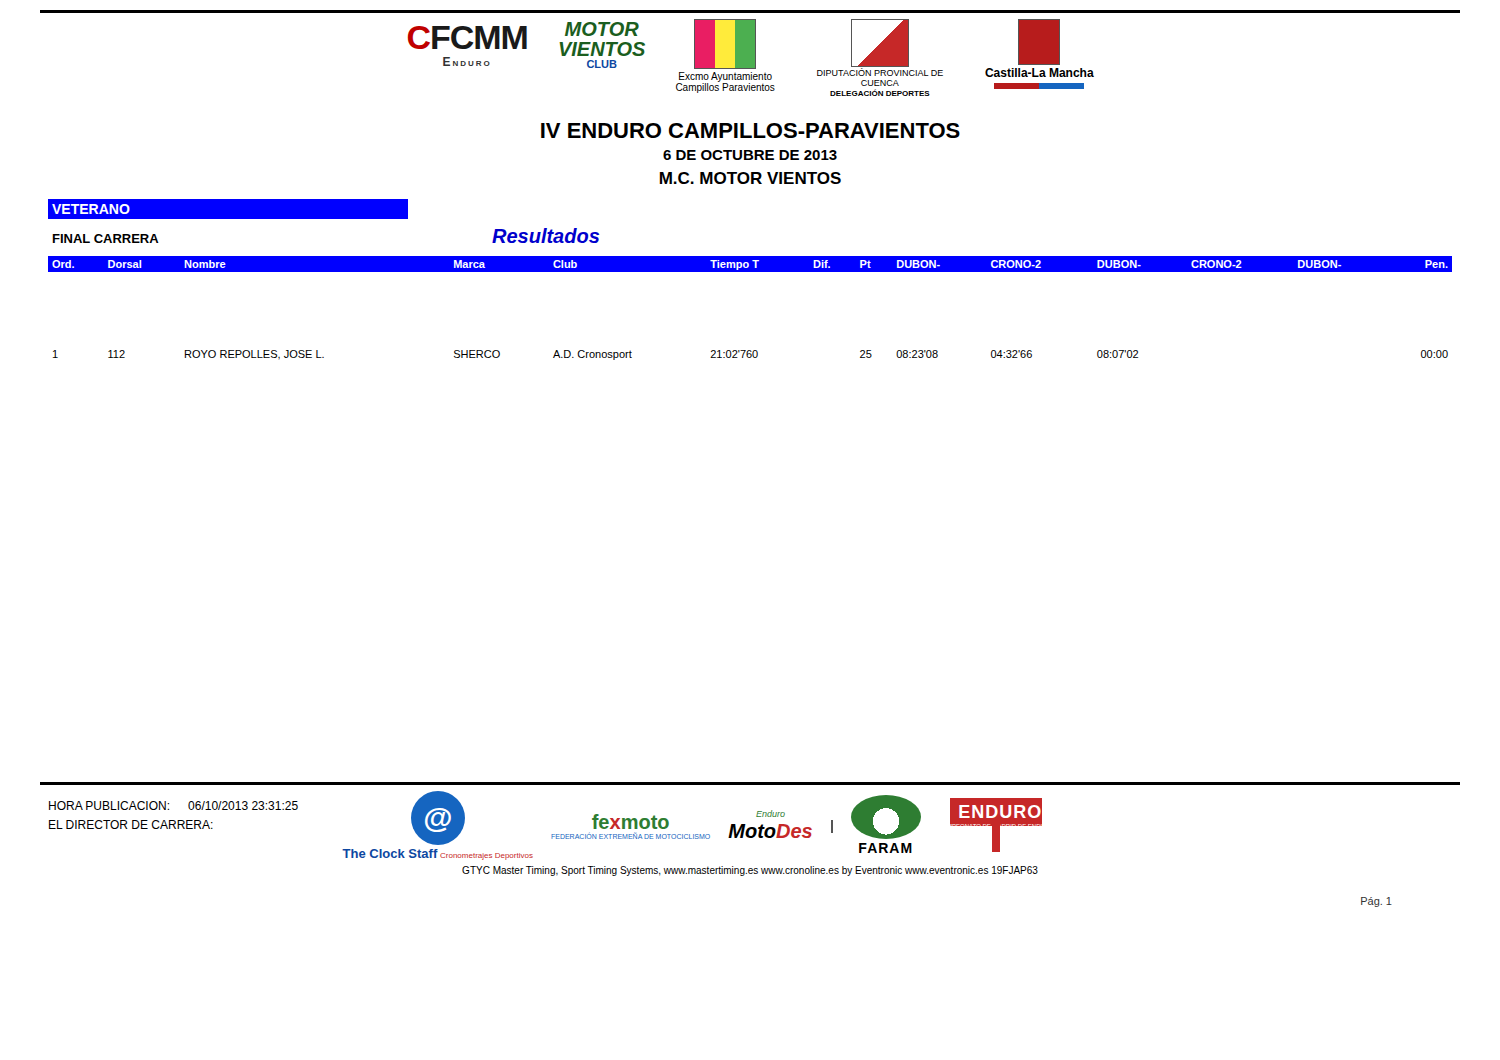CFCMM
Enduro
MOTOR
VIENTOS
CLUB
Excmo Ayuntamiento
Campillos Paravientos
DIPUTACIÓN PROVINCIAL DE CUENCA
DELEGACIÓN DEPORTES
Castilla-La Mancha
IV ENDURO CAMPILLOS-PARAVIENTOS
6 DE OCTUBRE DE 2013
M.C. MOTOR VIENTOS
VETERANO
FINAL CARRERA
Resultados
| Ord. | Dorsal | Nombre | Marca | Club | Tiempo T | Dif. | Pt | DUBON- | CRONO-2 | DUBON- | CRONO-2 | DUBON- | Pen. |
| --- | --- | --- | --- | --- | --- | --- | --- | --- | --- | --- | --- | --- | --- |
| 1 | 112 | ROYO REPOLLES, JOSE L. | SHERCO | A.D. Cronosport | 21:02'760 | | 25 | 08:23'08 | 04:32'66 | 08:07'02 | | | 00:00 |
HORA PUBLICACION: 06/10/2013 23:31:25
EL DIRECTOR DE CARRERA:
@ The Clock Staff Cronometrajes Deportivos
fexmoto
FEDERACIÓN EXTREMEÑA DE MOTOCICLISMO
Enduro
MotoDes
FARAM
ENDUROCAMPEONATO DE MADRID DE ENDURO
GTYC Master Timing, Sport Timing Systems, www.mastertiming.es www.cronoline.es by Eventronic www.eventronic.es 19FJAP63
Pág. 1